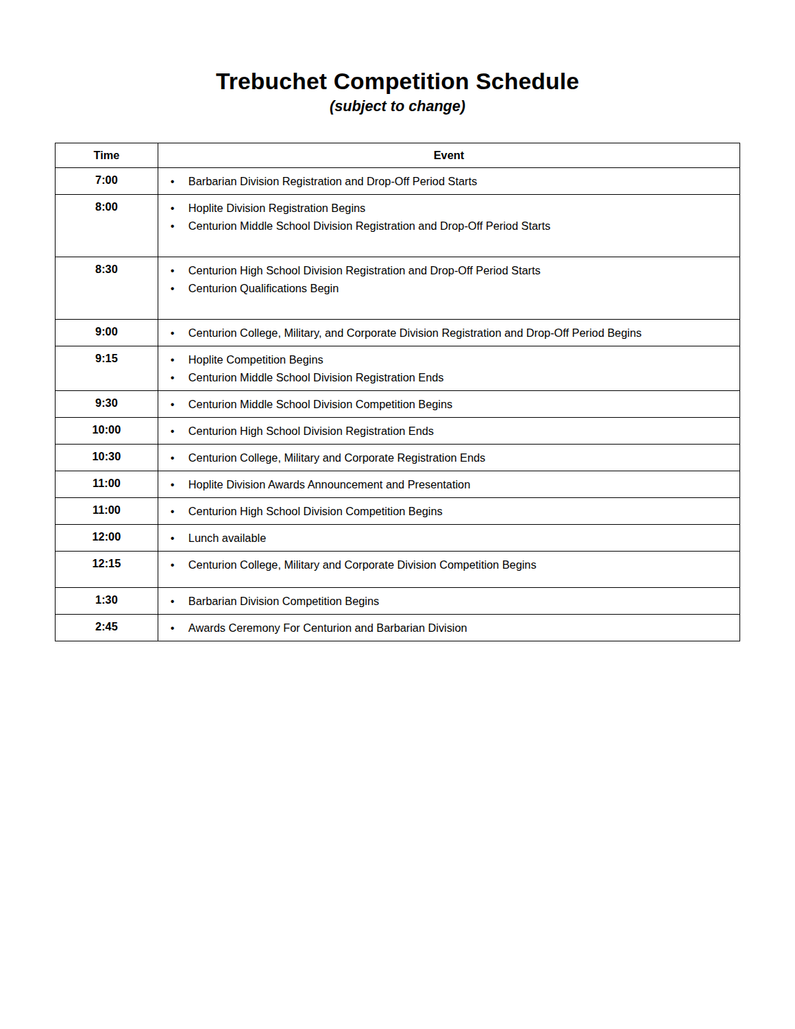Trebuchet Competition Schedule
(subject to change)
| Time | Event |
| --- | --- |
| 7:00 | Barbarian Division Registration and Drop-Off Period Starts |
| 8:00 | Hoplite Division Registration Begins Centurion Middle School Division Registration and Drop-Off Period Starts |
| 8:30 | Centurion High School Division Registration and Drop-Off Period Starts Centurion Qualifications Begin |
| 9:00 | Centurion College, Military, and Corporate Division Registration and Drop-Off Period Begins |
| 9:15 | Hoplite Competition Begins Centurion Middle School Division Registration Ends |
| 9:30 | Centurion Middle School Division Competition Begins |
| 10:00 | Centurion High School Division Registration Ends |
| 10:30 | Centurion College, Military and Corporate Registration Ends |
| 11:00 | Hoplite Division Awards Announcement and Presentation |
| 11:00 | Centurion High School Division Competition Begins |
| 12:00 | Lunch available |
| 12:15 | Centurion College, Military and Corporate Division Competition Begins |
| 1:30 | Barbarian Division Competition Begins |
| 2:45 | Awards Ceremony For Centurion and Barbarian Division |